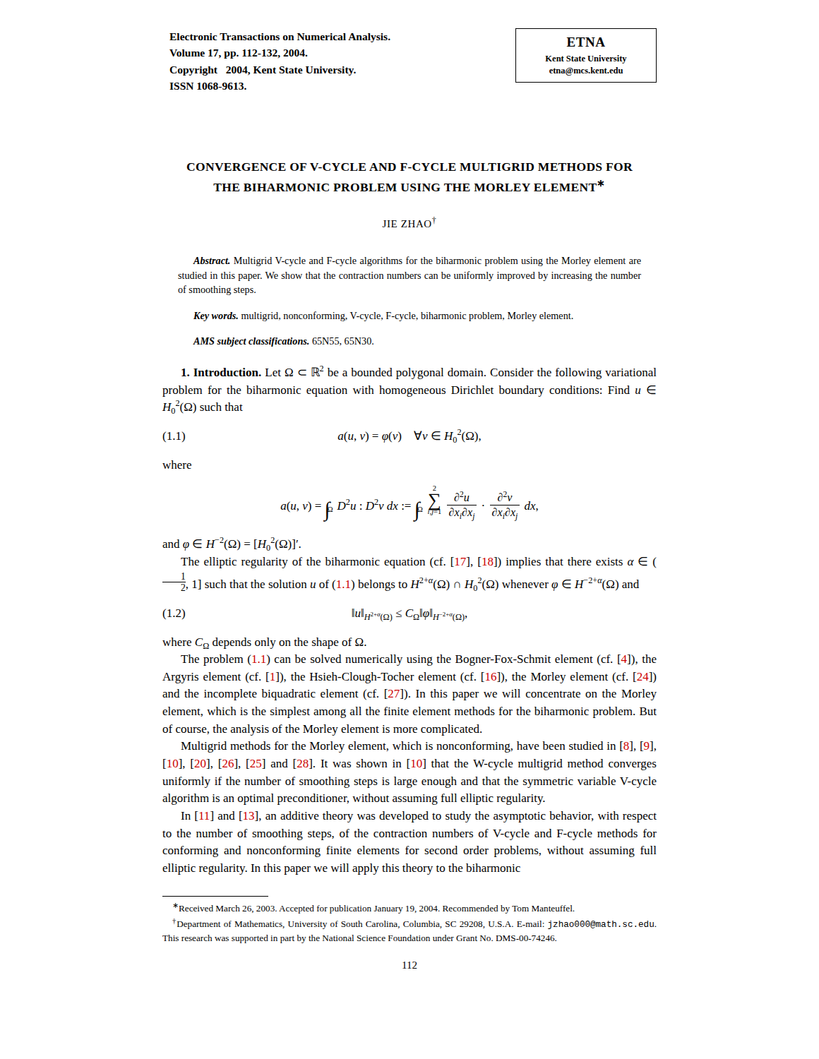Electronic Transactions on Numerical Analysis.
Volume 17, pp. 112-132, 2004.
Copyright 2004, Kent State University.
ISSN 1068-9613.
ETNA
Kent State University
etna@mcs.kent.edu
CONVERGENCE OF V-CYCLE AND F-CYCLE MULTIGRID METHODS FOR
THE BIHARMONIC PROBLEM USING THE MORLEY ELEMENT∗
JIE ZHAO†
Abstract. Multigrid V-cycle and F-cycle algorithms for the biharmonic problem using the Morley element are studied in this paper. We show that the contraction numbers can be uniformly improved by increasing the number of smoothing steps.
Key words. multigrid, nonconforming, V-cycle, F-cycle, biharmonic problem, Morley element.
AMS subject classifications. 65N55, 65N30.
1. Introduction. Let Ω ⊂ ℝ2 be a bounded polygonal domain. Consider the following variational problem for the biharmonic equation with homogeneous Dirichlet boundary conditions: Find u ∈ H02(Ω) such that
(1.1) a(u, v) = φ(v) ∀v ∈ H02(Ω),
where
a(u, v) = ∫Ω D2u : D2v dx := ∫Ω 2∑i,j=1 ∂2u∂xi∂xj · ∂2v∂xi∂xj dx,
and φ ∈ H−2(Ω) = [H02(Ω)]′.
The elliptic regularity of the biharmonic equation (cf. [17], [18]) implies that there exists α ∈ (12, 1] such that the solution u of (1.1) belongs to H2+α(Ω) ∩ H02(Ω) whenever φ ∈ H−2+α(Ω) and
(1.2) ‖u‖H2+α(Ω) ≤ CΩ‖φ‖H−2+α(Ω),
where CΩ depends only on the shape of Ω.
The problem (1.1) can be solved numerically using the Bogner-Fox-Schmit element (cf. [4]), the Argyris element (cf. [1]), the Hsieh-Clough-Tocher element (cf. [16]), the Morley element (cf. [24]) and the incomplete biquadratic element (cf. [27]). In this paper we will concentrate on the Morley element, which is the simplest among all the finite element methods for the biharmonic problem. But of course, the analysis of the Morley element is more complicated.
Multigrid methods for the Morley element, which is nonconforming, have been studied in [8], [9], [10], [20], [26], [25] and [28]. It was shown in [10] that the W-cycle multigrid method converges uniformly if the number of smoothing steps is large enough and that the symmetric variable V-cycle algorithm is an optimal preconditioner, without assuming full elliptic regularity.
In [11] and [13], an additive theory was developed to study the asymptotic behavior, with respect to the number of smoothing steps, of the contraction numbers of V-cycle and F-cycle methods for conforming and nonconforming finite elements for second order problems, without assuming full elliptic regularity. In this paper we will apply this theory to the biharmonic
∗Received March 26, 2003. Accepted for publication January 19, 2004. Recommended by Tom Manteuffel.
†Department of Mathematics, University of South Carolina, Columbia, SC 29208, U.S.A. E-mail: jzhao000@math.sc.edu. This research was supported in part by the National Science Foundation under Grant No. DMS-00-74246.
112